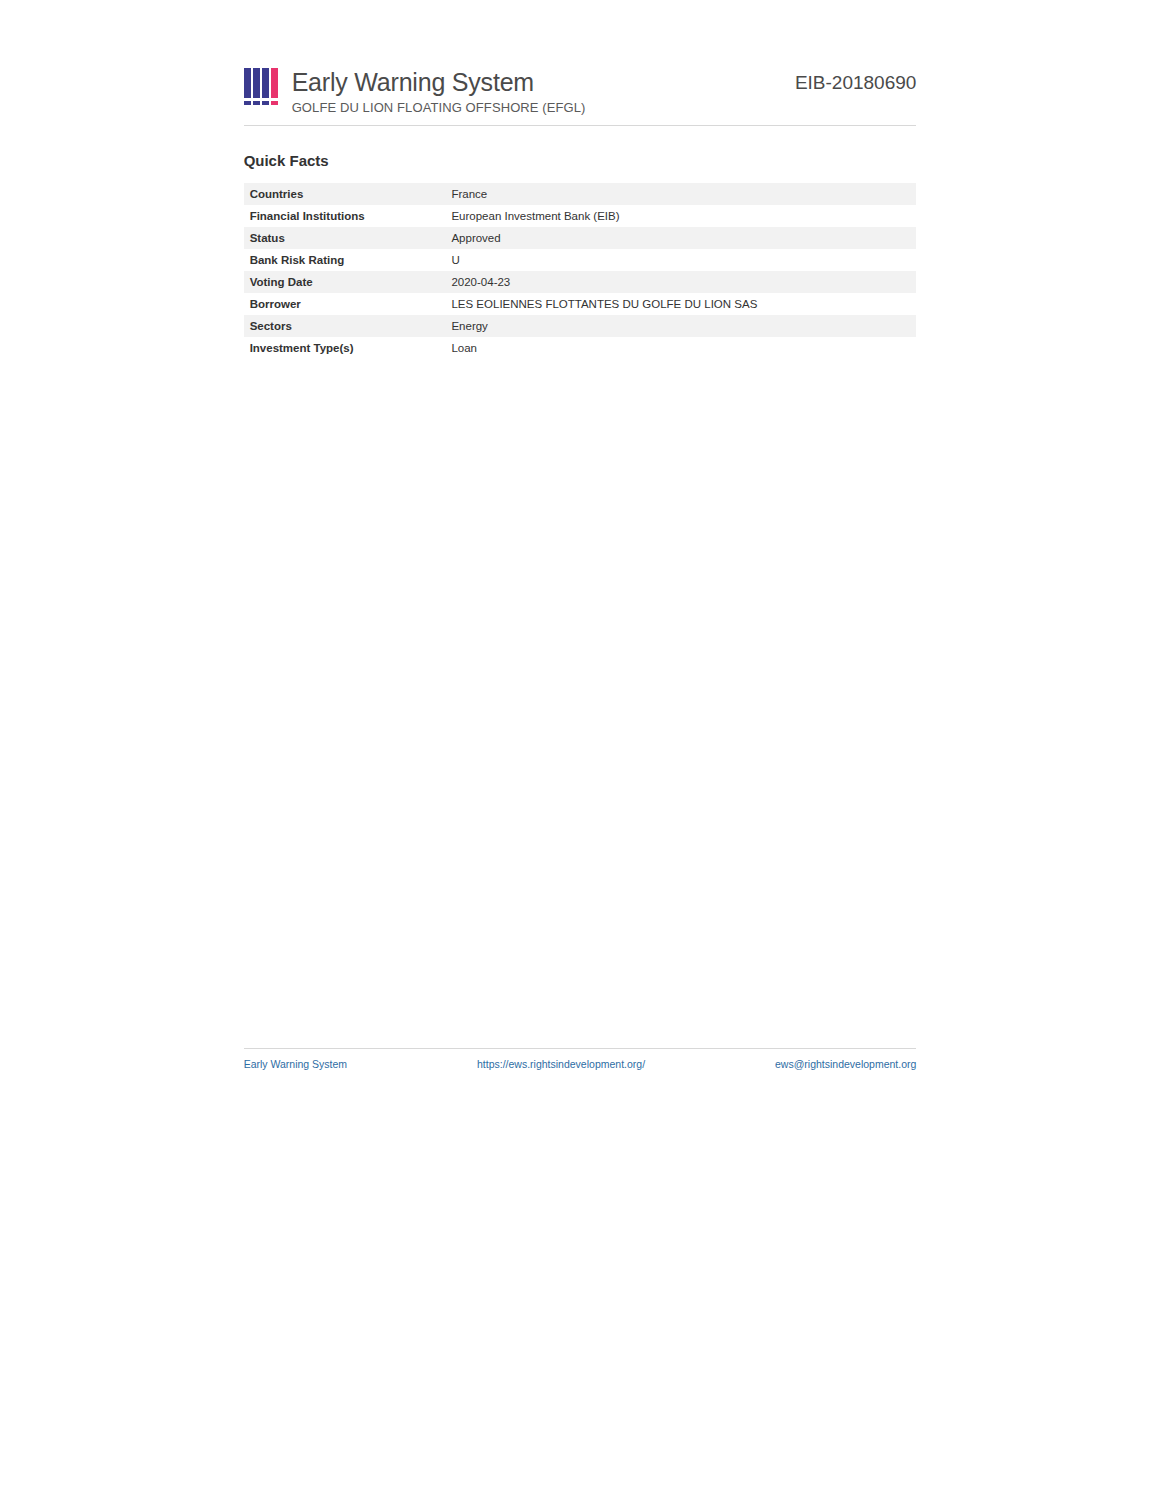Early Warning System
GOLFE DU LION FLOATING OFFSHORE (EFGL)
EIB-20180690
Quick Facts
| Countries | France |
| Financial Institutions | European Investment Bank (EIB) |
| Status | Approved |
| Bank Risk Rating | U |
| Voting Date | 2020-04-23 |
| Borrower | LES EOLIENNES FLOTTANTES DU GOLFE DU LION SAS |
| Sectors | Energy |
| Investment Type(s) | Loan |
Early Warning System
https://ews.rightsindevelopment.org/
ews@rightsindevelopment.org